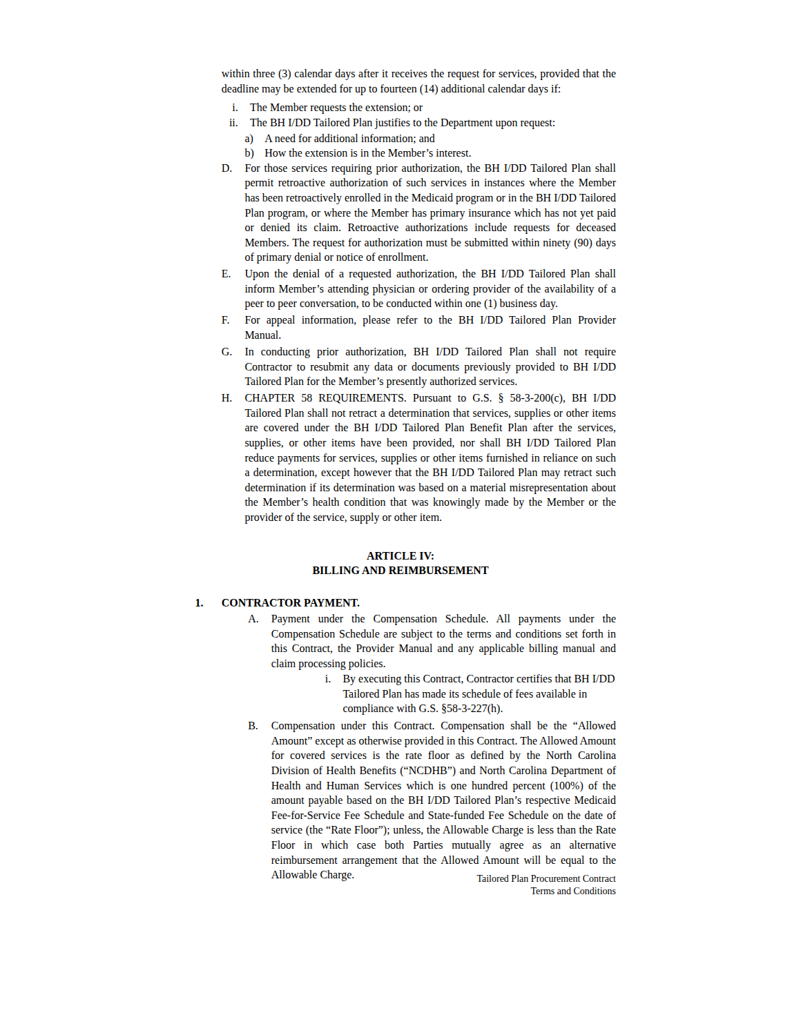within three (3) calendar days after it receives the request for services, provided that the deadline may be extended for up to fourteen (14) additional calendar days if:
i. The Member requests the extension; or
ii. The BH I/DD Tailored Plan justifies to the Department upon request:
a) A need for additional information; and
b) How the extension is in the Member’s interest.
D. For those services requiring prior authorization, the BH I/DD Tailored Plan shall permit retroactive authorization of such services in instances where the Member has been retroactively enrolled in the Medicaid program or in the BH I/DD Tailored Plan program, or where the Member has primary insurance which has not yet paid or denied its claim. Retroactive authorizations include requests for deceased Members. The request for authorization must be submitted within ninety (90) days of primary denial or notice of enrollment.
E. Upon the denial of a requested authorization, the BH I/DD Tailored Plan shall inform Member’s attending physician or ordering provider of the availability of a peer to peer conversation, to be conducted within one (1) business day.
F. For appeal information, please refer to the BH I/DD Tailored Plan Provider Manual.
G. In conducting prior authorization, BH I/DD Tailored Plan shall not require Contractor to resubmit any data or documents previously provided to BH I/DD Tailored Plan for the Member’s presently authorized services.
H. CHAPTER 58 REQUIREMENTS. Pursuant to G.S. § 58-3-200(c), BH I/DD Tailored Plan shall not retract a determination that services, supplies or other items are covered under the BH I/DD Tailored Plan Benefit Plan after the services, supplies, or other items have been provided, nor shall BH I/DD Tailored Plan reduce payments for services, supplies or other items furnished in reliance on such a determination, except however that the BH I/DD Tailored Plan may retract such determination if its determination was based on a material misrepresentation about the Member’s health condition that was knowingly made by the Member or the provider of the service, supply or other item.
ARTICLE IV: BILLING AND REIMBURSEMENT
1. CONTRACTOR PAYMENT.
A. Payment under the Compensation Schedule. All payments under the Compensation Schedule are subject to the terms and conditions set forth in this Contract, the Provider Manual and any applicable billing manual and claim processing policies.
i. By executing this Contract, Contractor certifies that BH I/DD Tailored Plan has made its schedule of fees available in compliance with G.S. §58-3-227(h).
B. Compensation under this Contract. Compensation shall be the “Allowed Amount” except as otherwise provided in this Contract. The Allowed Amount for covered services is the rate floor as defined by the North Carolina Division of Health Benefits (“NCDHB”) and North Carolina Department of Health and Human Services which is one hundred percent (100%) of the amount payable based on the BH I/DD Tailored Plan’s respective Medicaid Fee-for-Service Fee Schedule and State-funded Fee Schedule on the date of service (the “Rate Floor”); unless, the Allowable Charge is less than the Rate Floor in which case both Parties mutually agree as an alternative reimbursement arrangement that the Allowed Amount will be equal to the Allowable Charge.
Tailored Plan Procurement Contract
Terms and Conditions